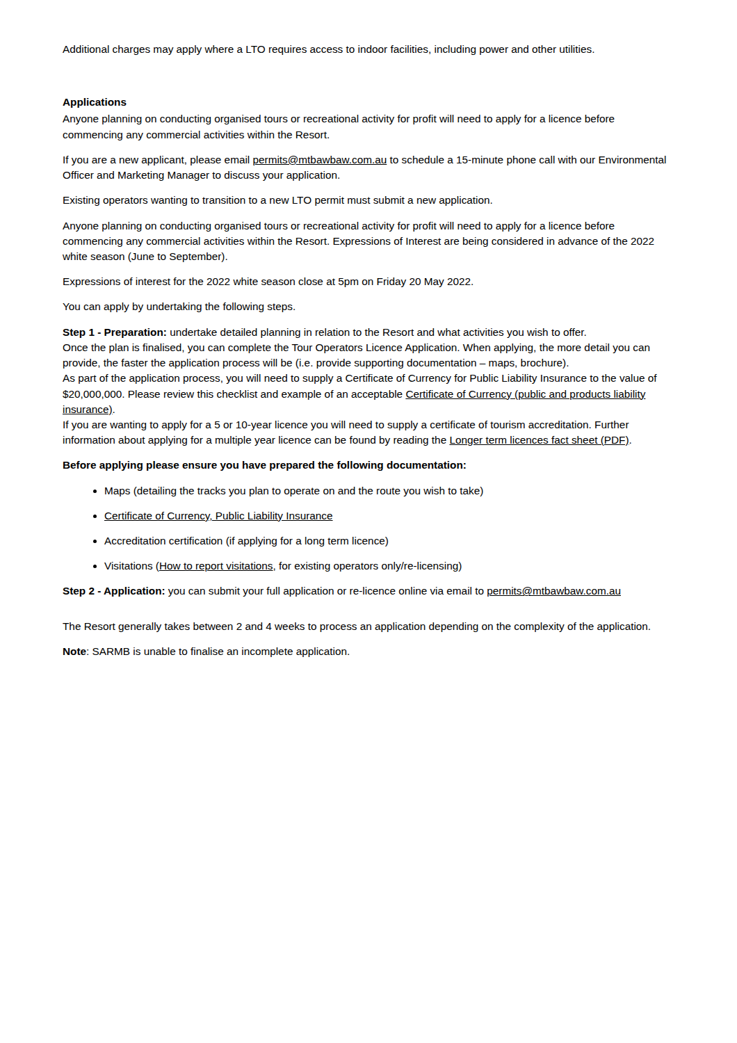Additional charges may apply where a LTO requires access to indoor facilities, including power and other utilities.
Applications
Anyone planning on conducting organised tours or recreational activity for profit will need to apply for a licence before commencing any commercial activities within the Resort.
If you are a new applicant, please email permits@mtbawbaw.com.au to schedule a 15-minute phone call with our Environmental Officer and Marketing Manager to discuss your application.
Existing operators wanting to transition to a new LTO permit must submit a new application.
Anyone planning on conducting organised tours or recreational activity for profit will need to apply for a licence before commencing any commercial activities within the Resort. Expressions of Interest are being considered in advance of the 2022 white season (June to September).
Expressions of interest for the 2022 white season close at 5pm on Friday 20 May 2022.
You can apply by undertaking the following steps.
Step 1 - Preparation: undertake detailed planning in relation to the Resort and what activities you wish to offer.
Once the plan is finalised, you can complete the Tour Operators Licence Application. When applying, the more detail you can provide, the faster the application process will be (i.e. provide supporting documentation – maps, brochure).
As part of the application process, you will need to supply a Certificate of Currency for Public Liability Insurance to the value of $20,000,000. Please review this checklist and example of an acceptable Certificate of Currency (public and products liability insurance).
If you are wanting to apply for a 5 or 10-year licence you will need to supply a certificate of tourism accreditation. Further information about applying for a multiple year licence can be found by reading the Longer term licences fact sheet (PDF).
Before applying please ensure you have prepared the following documentation:
Maps (detailing the tracks you plan to operate on and the route you wish to take)
Certificate of Currency, Public Liability Insurance
Accreditation certification (if applying for a long term licence)
Visitations (How to report visitations, for existing operators only/re-licensing)
Step 2 - Application: you can submit your full application or re-licence online via email to permits@mtbawbaw.com.au
The Resort generally takes between 2 and 4 weeks to process an application depending on the complexity of the application.
Note: SARMB is unable to finalise an incomplete application.